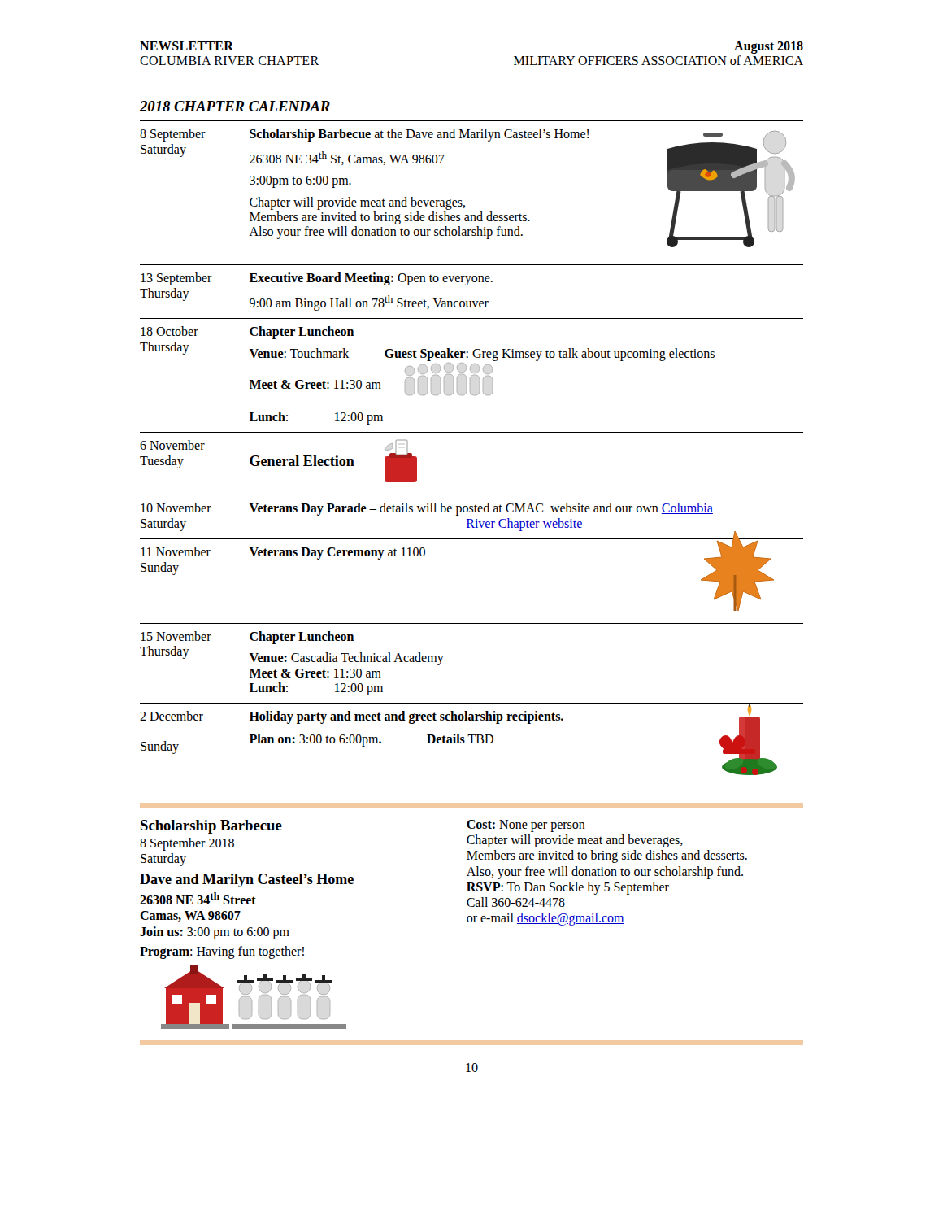NEWSLETTER August 2018
COLUMBIA RIVER CHAPTER MILITARY OFFICERS ASSOCIATION of AMERICA
2018 CHAPTER CALENDAR
| 8 September Saturday | Scholarship Barbecue at the Dave and Marilyn Casteel’s Home! 26308 NE 34 th St, Camas, WA 98607 3:00pm to 6:00 pm. Chapter will provide meat and beverages, Members are invited to bring side dishes and desserts. Also your free will donation to our scholarship fund. |
| 13 September Thursday | Executive Board Meeting: Open to everyone. 9:00 am Bingo Hall on 78 th Street, Vancouver |
| 18 October Thursday | Chapter Luncheon Venue : Touchmark Guest Speaker : Greg Kimsey to talk about upcoming elections Meet & Greet : 11:30 am Lunch : 12:00 pm |
| 6 November Tuesday | General Election |
| 10 November Saturday | Veterans Day Parade – details will be posted at CMAC website and our own Columbia River Chapter website |
| 11 November Sunday | Veterans Day Ceremony at 1100 |
| 15 November Thursday | Chapter Luncheon Venue: Cascadia Technical Academy Meet & Greet : 11:30 am Lunch : 12:00 pm |
| 2 December Sunday | Holiday party and meet and greet scholarship recipients. Plan on: 3:00 to 6:00pm . Details TBD |
Scholarship Barbecue
8 September 2018
Saturday
Dave and Marilyn Casteel’s Home
26308 NE 34th Street
Camas, WA 98607
Join us: 3:00 pm to 6:00 pm
Program: Having fun together!
Cost: None per person
Chapter will provide meat and beverages,
Members are invited to bring side dishes and desserts.
Also, your free will donation to our scholarship fund.
RSVP: To Dan Sockle by 5 September
Call 360-624-4478
or e-mail dsockle@gmail.com
10